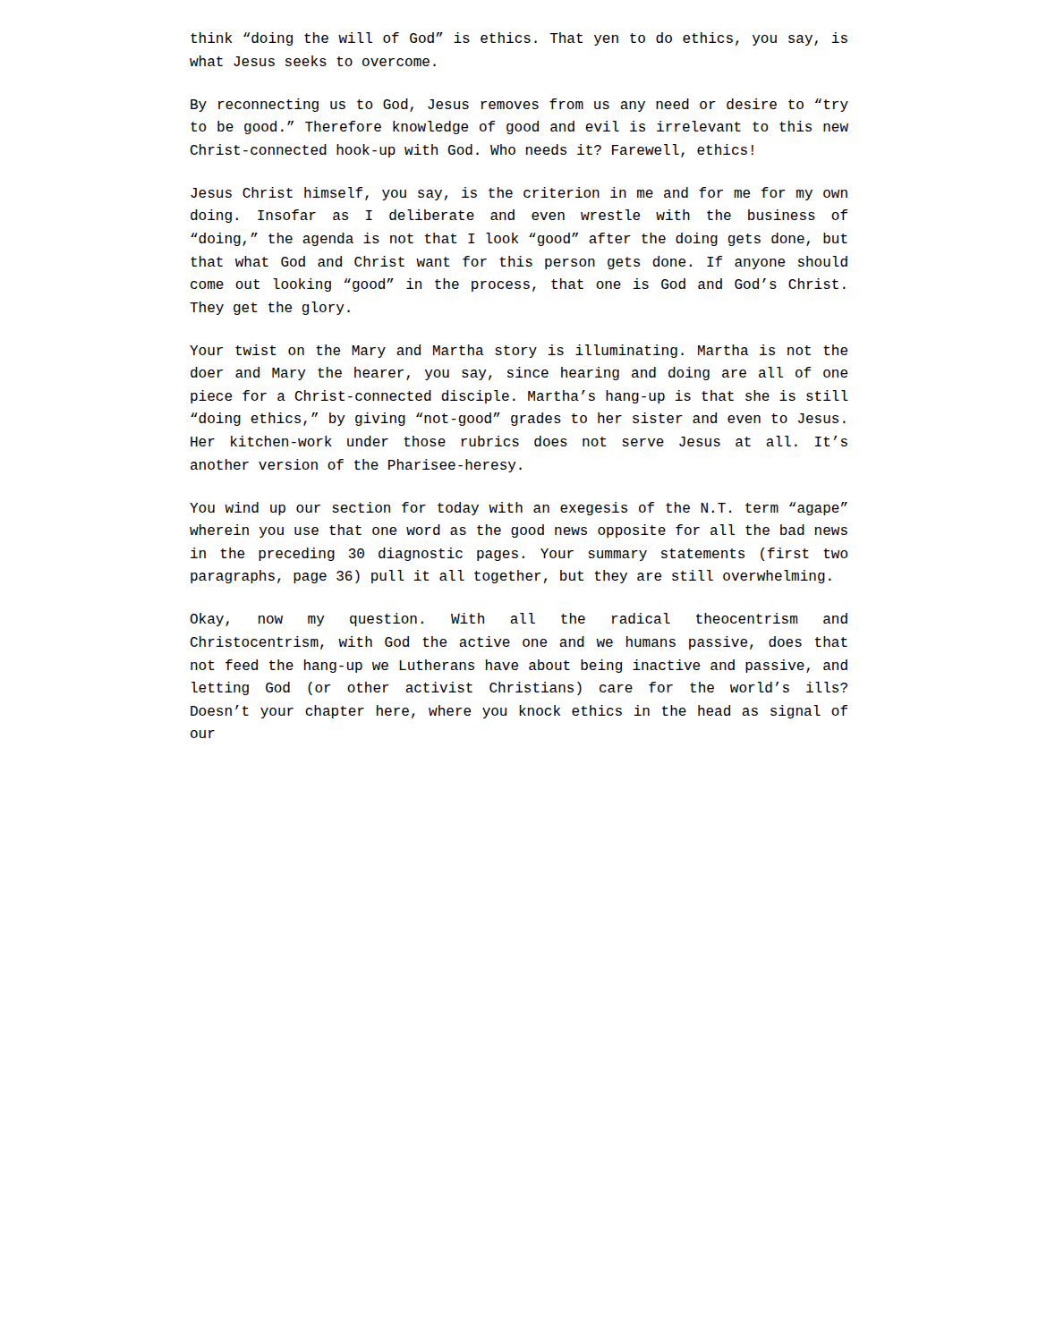think “doing the will of God” is ethics. That yen to do ethics, you say, is what Jesus seeks to overcome.
By reconnecting us to God, Jesus removes from us any need or desire to “try to be good.” Therefore knowledge of good and evil is irrelevant to this new Christ-connected hook-up with God. Who needs it? Farewell, ethics!
Jesus Christ himself, you say, is the criterion in me and for me for my own doing. Insofar as I deliberate and even wrestle with the business of “doing,” the agenda is not that I look “good” after the doing gets done, but that what God and Christ want for this person gets done. If anyone should come out looking “good” in the process, that one is God and God’s Christ. They get the glory.
Your twist on the Mary and Martha story is illuminating. Martha is not the doer and Mary the hearer, you say, since hearing and doing are all of one piece for a Christ-connected disciple. Martha’s hang-up is that she is still “doing ethics,” by giving “not-good” grades to her sister and even to Jesus. Her kitchen-work under those rubrics does not serve Jesus at all. It’s another version of the Pharisee-heresy.
You wind up our section for today with an exegesis of the N.T. term “agape” wherein you use that one word as the good news opposite for all the bad news in the preceding 30 diagnostic pages. Your summary statements (first two paragraphs, page 36) pull it all together, but they are still overwhelming.
Okay, now my question. With all the radical theocentrism and Christocentrism, with God the active one and we humans passive, does that not feed the hang-up we Lutherans have about being inactive and passive, and letting God (or other activist Christians) care for the world’s ills? Doesn’t your chapter here, where you knock ethics in the head as signal of our